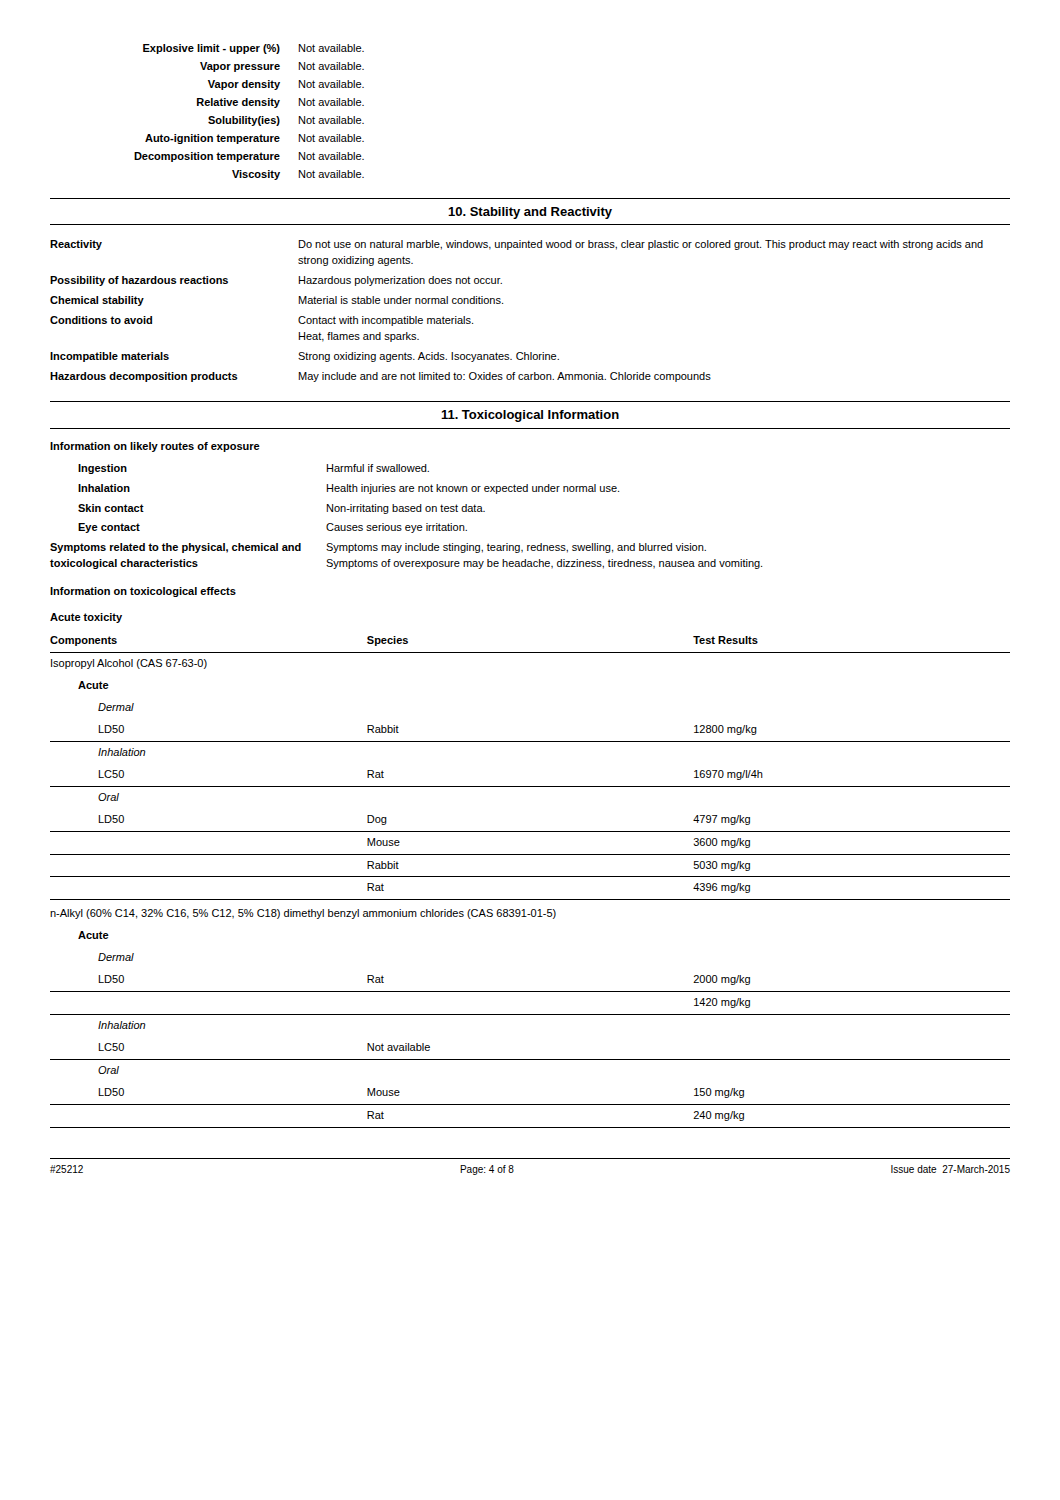| Explosive limit - upper (%) | Not available. |
| Vapor pressure | Not available. |
| Vapor density | Not available. |
| Relative density | Not available. |
| Solubility(ies) | Not available. |
| Auto-ignition temperature | Not available. |
| Decomposition temperature | Not available. |
| Viscosity | Not available. |
10. Stability and Reactivity
| Reactivity | Do not use on natural marble, windows, unpainted wood or brass, clear plastic or colored grout. This product may react with strong acids and strong oxidizing agents. |
| Possibility of hazardous reactions | Hazardous polymerization does not occur. |
| Chemical stability | Material is stable under normal conditions. |
| Conditions to avoid | Contact with incompatible materials. Heat, flames and sparks. |
| Incompatible materials | Strong oxidizing agents. Acids. Isocyanates. Chlorine. |
| Hazardous decomposition products | May include and are not limited to: Oxides of carbon. Ammonia. Chloride compounds |
11. Toxicological Information
Information on likely routes of exposure
| Ingestion | Harmful if swallowed. |
| Inhalation | Health injuries are not known or expected under normal use. |
| Skin contact | Non-irritating based on test data. |
| Eye contact | Causes serious eye irritation. |
| Symptoms related to the physical, chemical and toxicological characteristics | Symptoms may include stinging, tearing, redness, swelling, and blurred vision. Symptoms of overexposure may be headache, dizziness, tiredness, nausea and vomiting. |
Information on toxicological effects
Acute toxicity
| Components | Species | Test Results |
| Isopropyl Alcohol (CAS 67-63-0) | | |
| Acute | | |
| Dermal | | |
| LD50 | Rabbit | 12800 mg/kg |
| Inhalation | | |
| LC50 | Rat | 16970 mg/l/4h |
| Oral | | |
| LD50 | Dog | 4797 mg/kg |
| | Mouse | 3600 mg/kg |
| | Rabbit | 5030 mg/kg |
| | Rat | 4396 mg/kg |
| n-Alkyl (60% C14, 32% C16, 5% C12, 5% C18) dimethyl benzyl ammonium chlorides (CAS 68391-01-5) |
| Acute | | |
| Dermal | | |
| LD50 | Rat | 2000 mg/kg |
| | | 1420 mg/kg |
| Inhalation | | |
| LC50 | Not available | |
| Oral | | |
| LD50 | Mouse | 150 mg/kg |
| | Rat | 240 mg/kg |
#25212
Page: 4 of 8
Issue date 27-March-2015